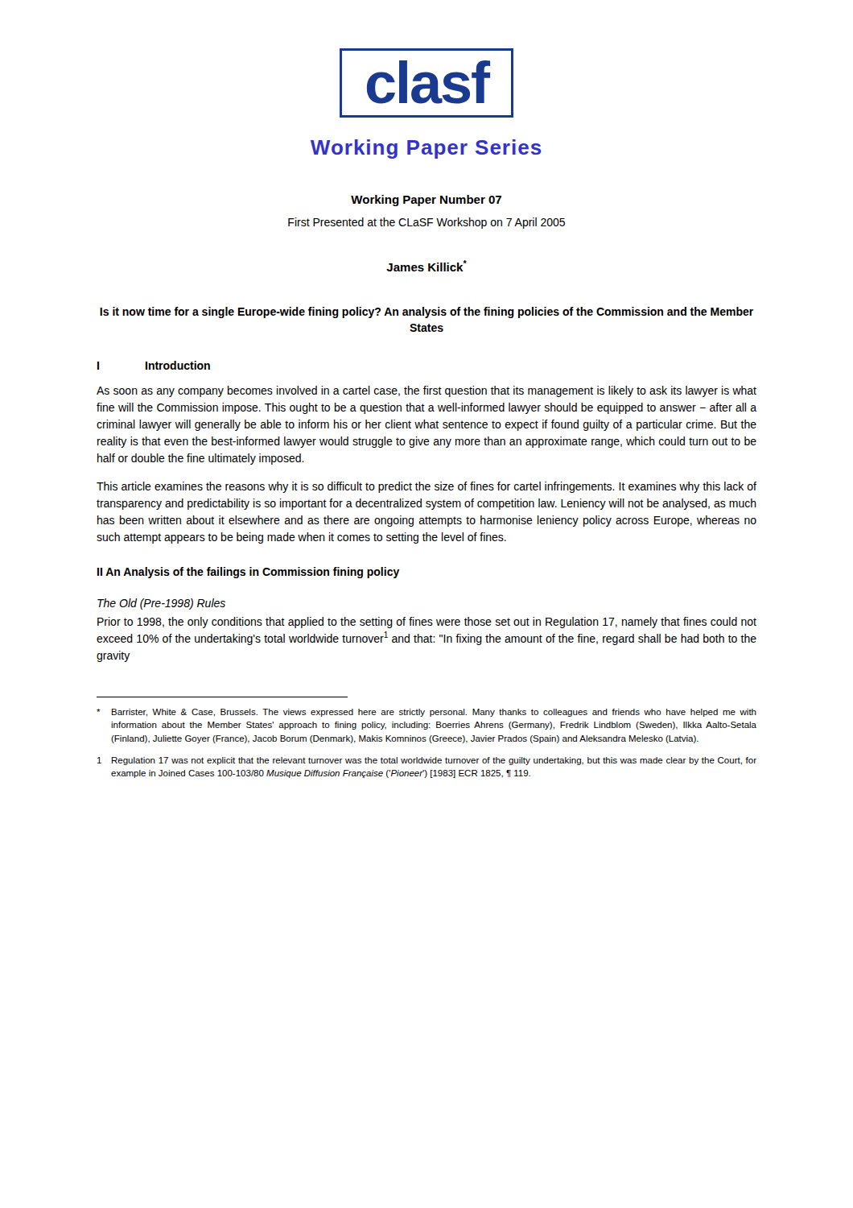clasf
Working Paper Series
Working Paper Number 07
First Presented at the CLaSF Workshop on 7 April 2005
James Killick*
Is it now time for a single Europe-wide fining policy? An analysis of the fining policies of the Commission and the Member States
IIntroduction
As soon as any company becomes involved in a cartel case, the first question that its management is likely to ask its lawyer is what fine will the Commission impose. This ought to be a question that a well-informed lawyer should be equipped to answer − after all a criminal lawyer will generally be able to inform his or her client what sentence to expect if found guilty of a particular crime. But the reality is that even the best-informed lawyer would struggle to give any more than an approximate range, which could turn out to be half or double the fine ultimately imposed.
This article examines the reasons why it is so difficult to predict the size of fines for cartel infringements. It examines why this lack of transparency and predictability is so important for a decentralized system of competition law. Leniency will not be analysed, as much has been written about it elsewhere and as there are ongoing attempts to harmonise leniency policy across Europe, whereas no such attempt appears to be being made when it comes to setting the level of fines.
II An Analysis of the failings in Commission fining policy
The Old (Pre-1998) Rules
Prior to 1998, the only conditions that applied to the setting of fines were those set out in Regulation 17, namely that fines could not exceed 10% of the undertaking's total worldwide turnover1 and that: "In fixing the amount of the fine, regard shall be had both to the gravity
*Barrister, White & Case, Brussels. The views expressed here are strictly personal. Many thanks to colleagues and friends who have helped me with information about the Member States' approach to fining policy, including: Boerries Ahrens (Germany), Fredrik Lindblom (Sweden), Ilkka Aalto-Setala (Finland), Juliette Goyer (France), Jacob Borum (Denmark), Makis Komninos (Greece), Javier Prados (Spain) and Aleksandra Melesko (Latvia).
1 Regulation 17 was not explicit that the relevant turnover was the total worldwide turnover of the guilty undertaking, but this was made clear by the Court, for example in Joined Cases 100-103/80 Musique Diffusion Française ('Pioneer') [1983] ECR 1825, ¶ 119.